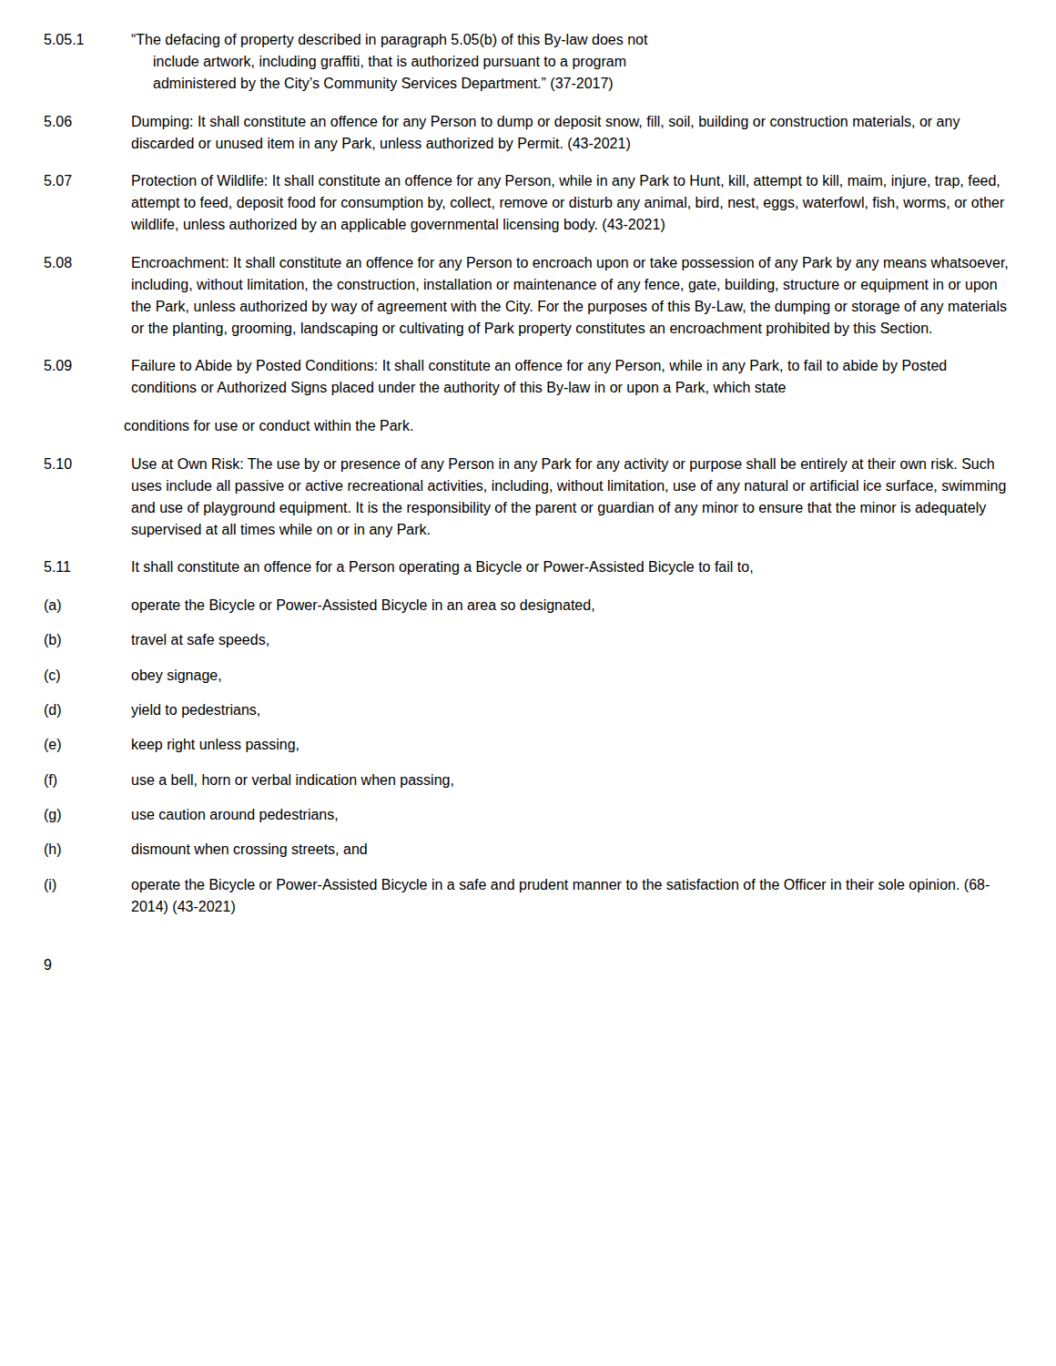5.05.1
“The defacing of property described in paragraph 5.05(b) of this By-law does not include artwork, including graffiti, that is authorized pursuant to a program administered by the City’s Community Services Department.” (37-2017)
5.06
Dumping: It shall constitute an offence for any Person to dump or deposit snow, fill, soil, building or construction materials, or any discarded or unused item in any Park, unless authorized by Permit. (43-2021)
5.07
Protection of Wildlife: It shall constitute an offence for any Person, while in any Park to Hunt, kill, attempt to kill, maim, injure, trap, feed, attempt to feed, deposit food for consumption by, collect, remove or disturb any animal, bird, nest, eggs, waterfowl, fish, worms, or other wildlife, unless authorized by an applicable governmental licensing body. (43-2021)
5.08
Encroachment: It shall constitute an offence for any Person to encroach upon or take possession of any Park by any means whatsoever, including, without limitation, the construction, installation or maintenance of any fence, gate, building, structure or equipment in or upon the Park, unless authorized by way of agreement with the City. For the purposes of this By-Law, the dumping or storage of any materials or the planting, grooming, landscaping or cultivating of Park property constitutes an encroachment prohibited by this Section.
5.09
Failure to Abide by Posted Conditions: It shall constitute an offence for any Person, while in any Park, to fail to abide by Posted conditions or Authorized Signs placed under the authority of this By-law in or upon a Park, which state
conditions for use or conduct within the Park.
5.10
Use at Own Risk: The use by or presence of any Person in any Park for any activity or purpose shall be entirely at their own risk. Such uses include all passive or active recreational activities, including, without limitation, use of any natural or artificial ice surface, swimming and use of playground equipment. It is the responsibility of the parent or guardian of any minor to ensure that the minor is adequately supervised at all times while on or in any Park.
5.11
It shall constitute an offence for a Person operating a Bicycle or Power-Assisted Bicycle to fail to,
(a)
operate the Bicycle or Power-Assisted Bicycle in an area so designated,
(b)
travel at safe speeds,
(c)
obey signage,
(d)
yield to pedestrians,
(e)
keep right unless passing,
(f)
use a bell, horn or verbal indication when passing,
(g)
use caution around pedestrians,
(h)
dismount when crossing streets, and
(i)
operate the Bicycle or Power-Assisted Bicycle in a safe and prudent manner to the satisfaction of the Officer in their sole opinion. (68-2014) (43-2021)
9